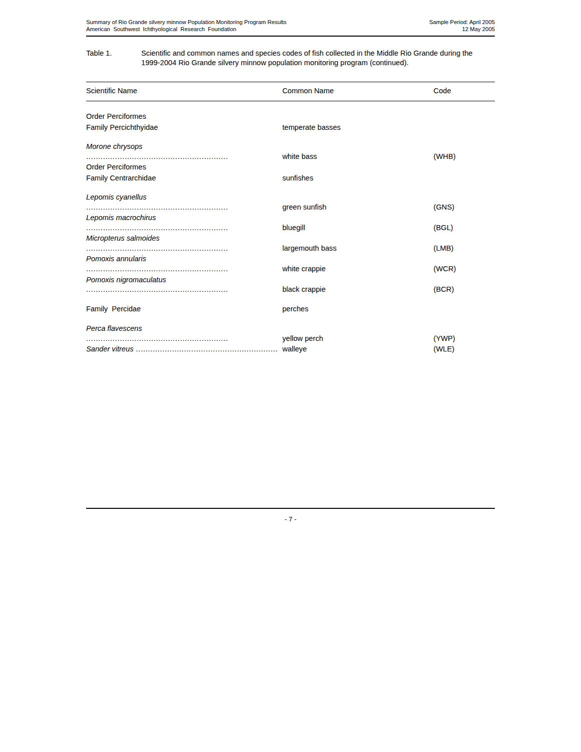| Summary of Rio Grande silvery minnow Population Monitoring Program Results | Sample Period: April 2005 |
| American Southwest Ichthyological Research Foundation | 12 May 2005 |
Table 1.
Scientific and common names and species codes of fish collected in the Middle Rio Grande during the 1999-2004 Rio Grande silvery minnow population monitoring program (continued).
Scientific Name
Common Name
Code
| Order Perciformes | | |
| Family Percichthyidae | temperate basses | |
| Morone chrysops | white bass | (WHB) |
| Order Perciformes | | |
| Family Centrarchidae | sunfishes | |
| Lepomis cyanellus | green sunfish | (GNS) |
| Lepomis macrochirus | bluegill | (BGL) |
| Micropterus salmoides | largemouth bass | (LMB) |
| Pomoxis annularis | white crappie | (WCR) |
| Pomoxis nigromaculatus | black crappie | (BCR) |
| Family Percidae | perches | |
| Perca flavescens | yellow perch | (YWP) |
| Sander vitreus | walleye | (WLE) |
- 7 -